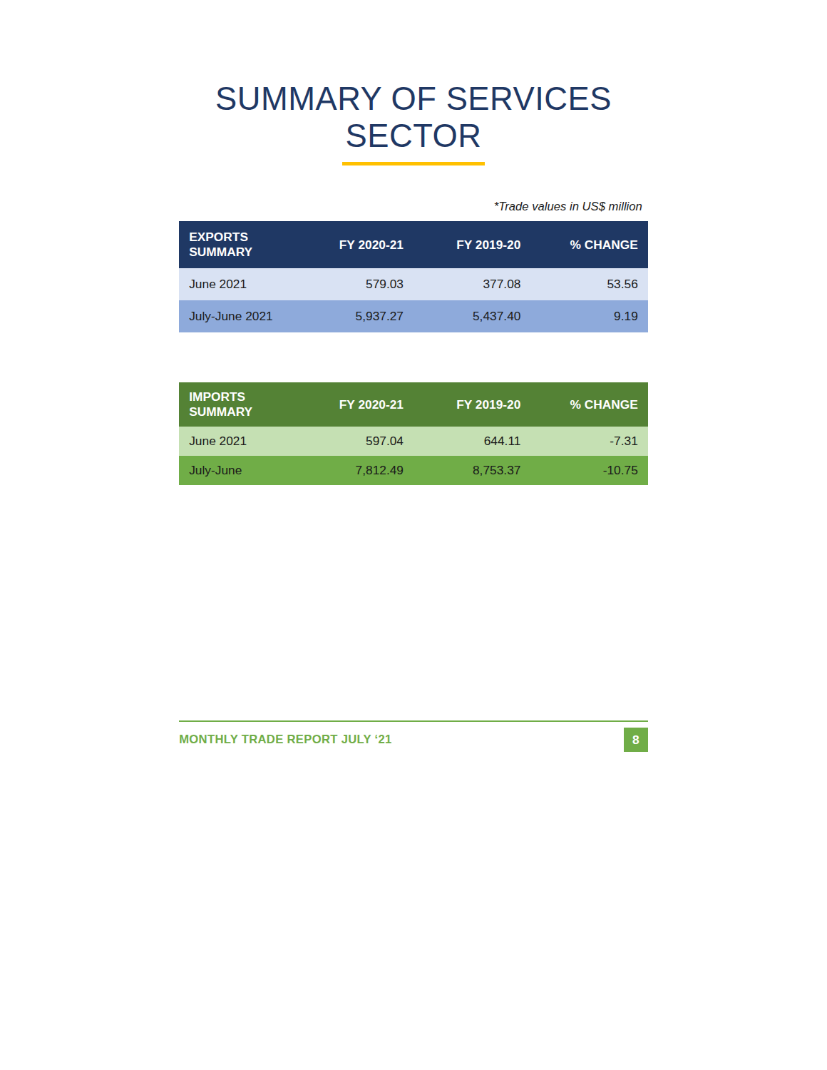SUMMARY OF SERVICES SECTOR
*Trade values in US$ million
| EXPORTS SUMMARY | FY 2020-21 | FY 2019-20 | % CHANGE |
| --- | --- | --- | --- |
| June 2021 | 579.03 | 377.08 | 53.56 |
| July-June 2021 | 5,937.27 | 5,437.40 | 9.19 |
| IMPORTS SUMMARY | FY 2020-21 | FY 2019-20 | % CHANGE |
| --- | --- | --- | --- |
| June 2021 | 597.04 | 644.11 | -7.31 |
| July-June | 7,812.49 | 8,753.37 | -10.75 |
MONTHLY TRADE REPORT JULY ‘21 8